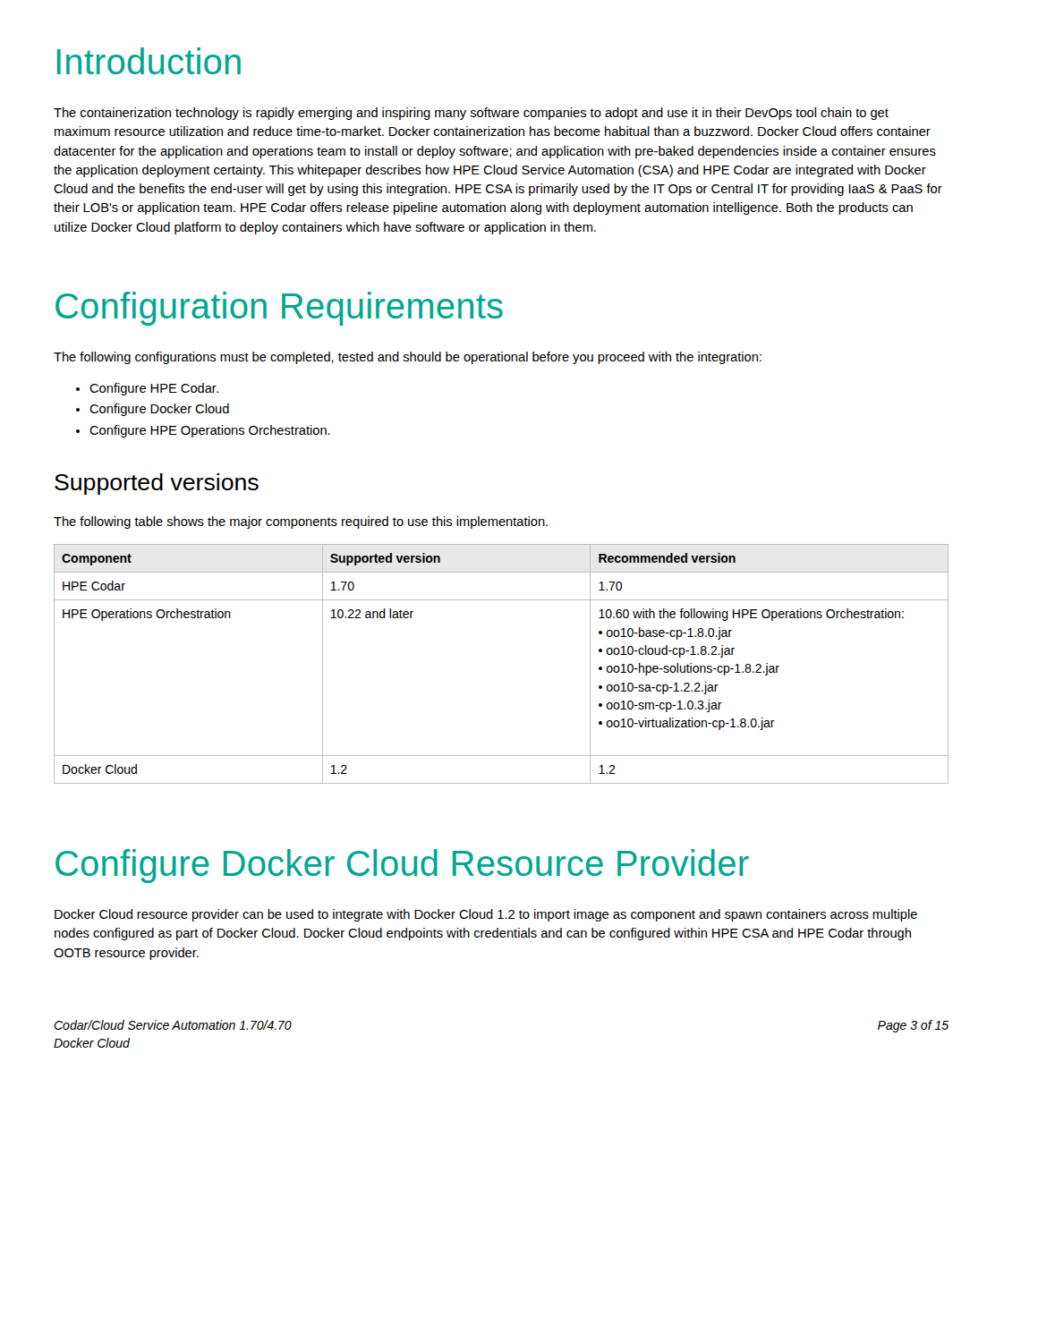Introduction
The containerization technology is rapidly emerging and inspiring many software companies to adopt and use it in their DevOps tool chain to get maximum resource utilization and reduce time-to-market. Docker containerization has become habitual than a buzzword. Docker Cloud offers container datacenter for the application and operations team to install or deploy software; and application with pre-baked dependencies inside a container ensures the application deployment certainty. This whitepaper describes how HPE Cloud Service Automation (CSA) and HPE Codar are integrated with Docker Cloud and the benefits the end-user will get by using this integration. HPE CSA is primarily used by the IT Ops or Central IT for providing IaaS & PaaS for their LOB's or application team. HPE Codar offers release pipeline automation along with deployment automation intelligence. Both the products can utilize Docker Cloud platform to deploy containers which have software or application in them.
Configuration Requirements
The following configurations must be completed, tested and should be operational before you proceed with the integration:
Configure HPE Codar.
Configure Docker Cloud
Configure HPE Operations Orchestration.
Supported versions
The following table shows the major components required to use this implementation.
| Component | Supported version | Recommended version |
| --- | --- | --- |
| HPE Codar | 1.70 | 1.70 |
| HPE Operations Orchestration | 10.22 and later | 10.60 with the following HPE Operations Orchestration: • oo10-base-cp-1.8.0.jar • oo10-cloud-cp-1.8.2.jar • oo10-hpe-solutions-cp-1.8.2.jar • oo10-sa-cp-1.2.2.jar • oo10-sm-cp-1.0.3.jar • oo10-virtualization-cp-1.8.0.jar |
| Docker Cloud | 1.2 | 1.2 |
Configure Docker Cloud Resource Provider
Docker Cloud resource provider can be used to integrate with Docker Cloud 1.2 to import image as component and spawn containers across multiple nodes configured as part of Docker Cloud. Docker Cloud endpoints with credentials and can be configured within HPE CSA and HPE Codar through OOTB resource provider.
Codar/Cloud Service Automation 1.70/4.70
Docker Cloud
Page 3 of 15